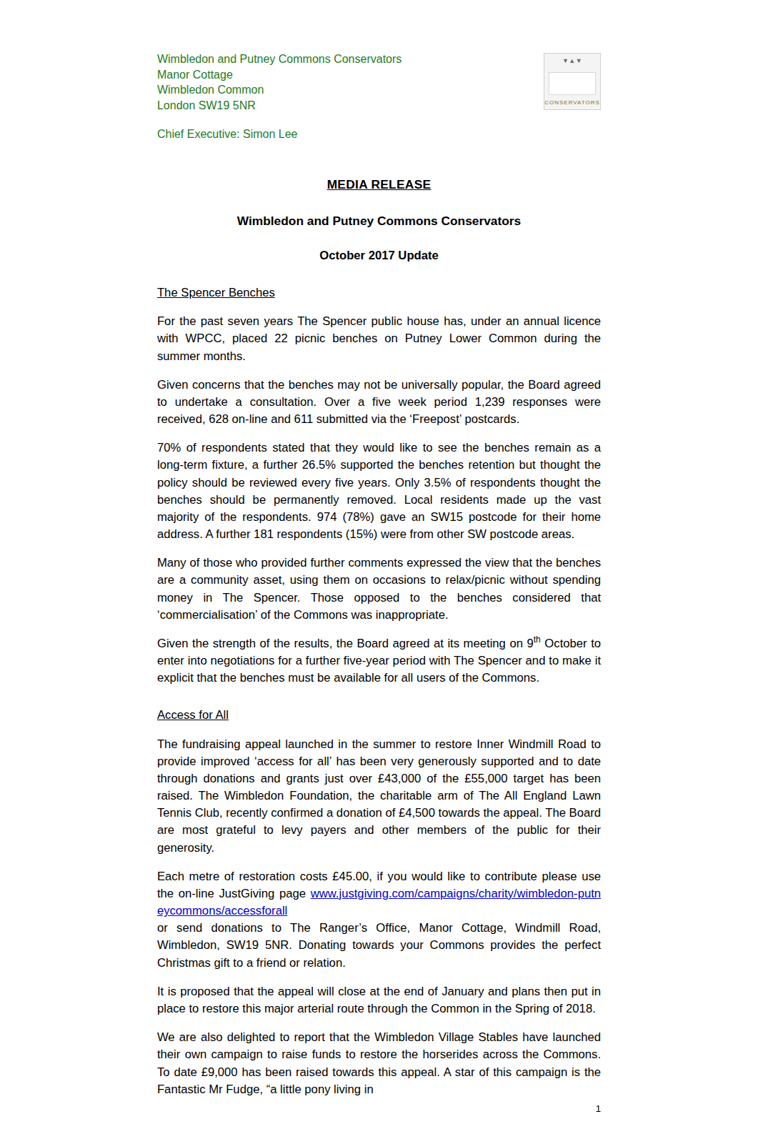Wimbledon and Putney Commons Conservators
Manor Cottage
Wimbledon Common
London SW19 5NR
▼▲▼
CONSERVATORS
Chief Executive: Simon Lee
MEDIA RELEASE
Wimbledon and Putney Commons Conservators
October 2017 Update
The Spencer Benches
For the past seven years The Spencer public house has, under an annual licence with WPCC, placed 22 picnic benches on Putney Lower Common during the summer months.
Given concerns that the benches may not be universally popular, the Board agreed to undertake a consultation. Over a five week period 1,239 responses were received, 628 on-line and 611 submitted via the ‘Freepost’ postcards.
70% of respondents stated that they would like to see the benches remain as a long-term fixture, a further 26.5% supported the benches retention but thought the policy should be reviewed every five years. Only 3.5% of respondents thought the benches should be permanently removed. Local residents made up the vast majority of the respondents. 974 (78%) gave an SW15 postcode for their home address. A further 181 respondents (15%) were from other SW postcode areas.
Many of those who provided further comments expressed the view that the benches are a community asset, using them on occasions to relax/picnic without spending money in The Spencer. Those opposed to the benches considered that ‘commercialisation’ of the Commons was inappropriate.
Given the strength of the results, the Board agreed at its meeting on 9th October to enter into negotiations for a further five-year period with The Spencer and to make it explicit that the benches must be available for all users of the Commons.
Access for All
The fundraising appeal launched in the summer to restore Inner Windmill Road to provide improved ‘access for all’ has been very generously supported and to date through donations and grants just over £43,000 of the £55,000 target has been raised. The Wimbledon Foundation, the charitable arm of The All England Lawn Tennis Club, recently confirmed a donation of £4,500 towards the appeal. The Board are most grateful to levy payers and other members of the public for their generosity.
Each metre of restoration costs £45.00, if you would like to contribute please use the on-line JustGiving page www.justgiving.com/campaigns/charity/wimbledon-putneycommons/accessforall
or send donations to The Ranger’s Office, Manor Cottage, Windmill Road, Wimbledon, SW19 5NR. Donating towards your Commons provides the perfect Christmas gift to a friend or relation.
It is proposed that the appeal will close at the end of January and plans then put in place to restore this major arterial route through the Common in the Spring of 2018.
We are also delighted to report that the Wimbledon Village Stables have launched their own campaign to raise funds to restore the horserides across the Commons. To date £9,000 has been raised towards this appeal. A star of this campaign is the Fantastic Mr Fudge, “a little pony living in
1